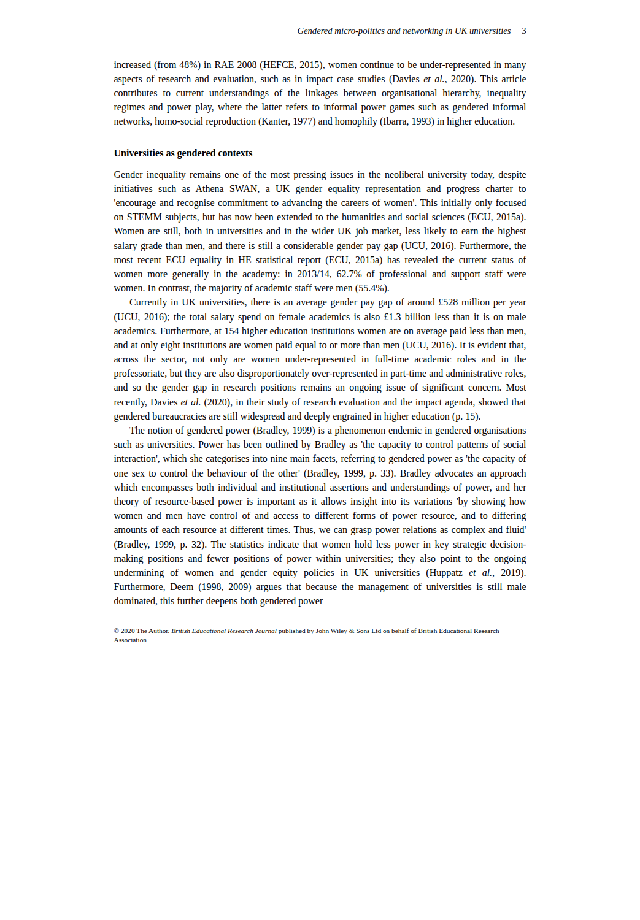Gendered micro-politics and networking in UK universities3
increased (from 48%) in RAE 2008 (HEFCE, 2015), women continue to be under-represented in many aspects of research and evaluation, such as in impact case studies (Davies et al., 2020). This article contributes to current understandings of the linkages between organisational hierarchy, inequality regimes and power play, where the latter refers to informal power games such as gendered informal networks, homo-social reproduction (Kanter, 1977) and homophily (Ibarra, 1993) in higher education.
Universities as gendered contexts
Gender inequality remains one of the most pressing issues in the neoliberal university today, despite initiatives such as Athena SWAN, a UK gender equality representation and progress charter to 'encourage and recognise commitment to advancing the careers of women'. This initially only focused on STEMM subjects, but has now been extended to the humanities and social sciences (ECU, 2015a). Women are still, both in universities and in the wider UK job market, less likely to earn the highest salary grade than men, and there is still a considerable gender pay gap (UCU, 2016). Furthermore, the most recent ECU equality in HE statistical report (ECU, 2015a) has revealed the current status of women more generally in the academy: in 2013/14, 62.7% of professional and support staff were women. In contrast, the majority of academic staff were men (55.4%).
Currently in UK universities, there is an average gender pay gap of around £528 million per year (UCU, 2016); the total salary spend on female academics is also £1.3 billion less than it is on male academics. Furthermore, at 154 higher education institutions women are on average paid less than men, and at only eight institutions are women paid equal to or more than men (UCU, 2016). It is evident that, across the sector, not only are women under-represented in full-time academic roles and in the professoriate, but they are also disproportionately over-represented in part-time and administrative roles, and so the gender gap in research positions remains an ongoing issue of significant concern. Most recently, Davies et al. (2020), in their study of research evaluation and the impact agenda, showed that gendered bureaucracies are still widespread and deeply engrained in higher education (p. 15).
The notion of gendered power (Bradley, 1999) is a phenomenon endemic in gendered organisations such as universities. Power has been outlined by Bradley as 'the capacity to control patterns of social interaction', which she categorises into nine main facets, referring to gendered power as 'the capacity of one sex to control the behaviour of the other' (Bradley, 1999, p. 33). Bradley advocates an approach which encompasses both individual and institutional assertions and understandings of power, and her theory of resource-based power is important as it allows insight into its variations 'by showing how women and men have control of and access to different forms of power resource, and to differing amounts of each resource at different times. Thus, we can grasp power relations as complex and fluid' (Bradley, 1999, p. 32). The statistics indicate that women hold less power in key strategic decision-making positions and fewer positions of power within universities; they also point to the ongoing undermining of women and gender equity policies in UK universities (Huppatz et al., 2019). Furthermore, Deem (1998, 2009) argues that because the management of universities is still male dominated, this further deepens both gendered power
© 2020 The Author. British Educational Research Journal published by John Wiley & Sons Ltd on behalf of British Educational Research Association